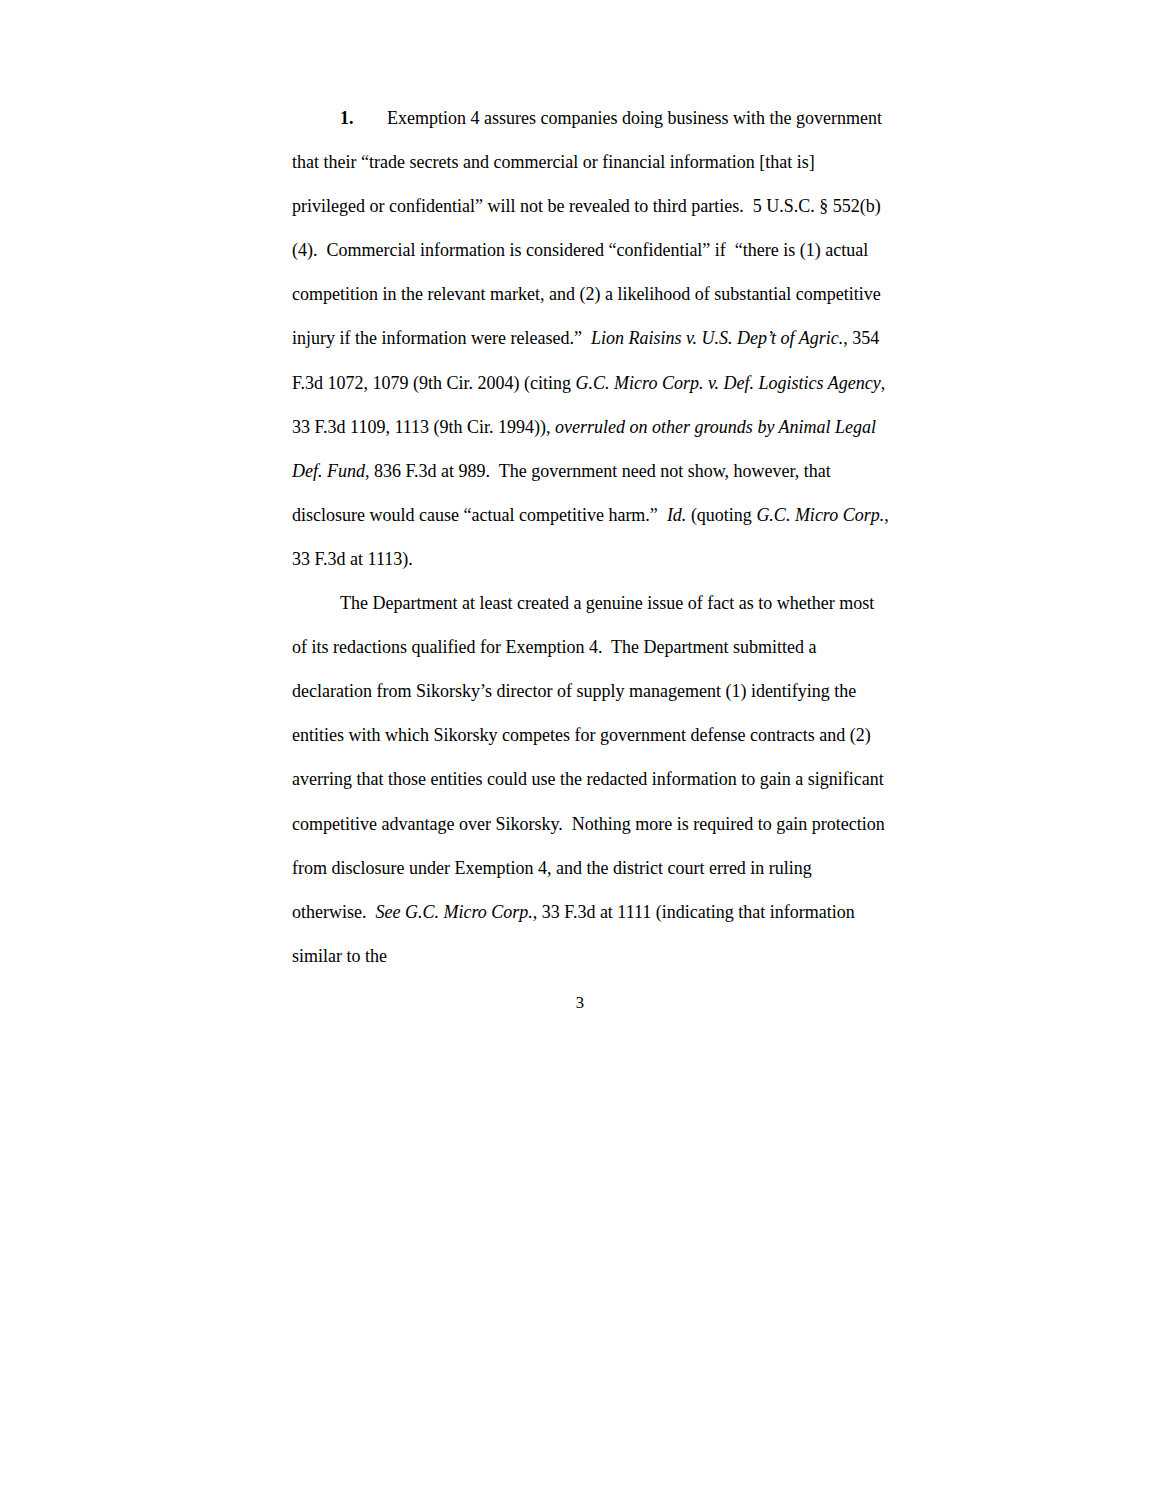1. Exemption 4 assures companies doing business with the government that their “trade secrets and commercial or financial information [that is] privileged or confidential” will not be revealed to third parties. 5 U.S.C. § 552(b)(4). Commercial information is considered “confidential” if “there is (1) actual competition in the relevant market, and (2) a likelihood of substantial competitive injury if the information were released.” Lion Raisins v. U.S. Dep’t of Agric., 354 F.3d 1072, 1079 (9th Cir. 2004) (citing G.C. Micro Corp. v. Def. Logistics Agency, 33 F.3d 1109, 1113 (9th Cir. 1994)), overruled on other grounds by Animal Legal Def. Fund, 836 F.3d at 989. The government need not show, however, that disclosure would cause “actual competitive harm.” Id. (quoting G.C. Micro Corp., 33 F.3d at 1113).
The Department at least created a genuine issue of fact as to whether most of its redactions qualified for Exemption 4. The Department submitted a declaration from Sikorsky’s director of supply management (1) identifying the entities with which Sikorsky competes for government defense contracts and (2) averring that those entities could use the redacted information to gain a significant competitive advantage over Sikorsky. Nothing more is required to gain protection from disclosure under Exemption 4, and the district court erred in ruling otherwise. See G.C. Micro Corp., 33 F.3d at 1111 (indicating that information similar to the
3